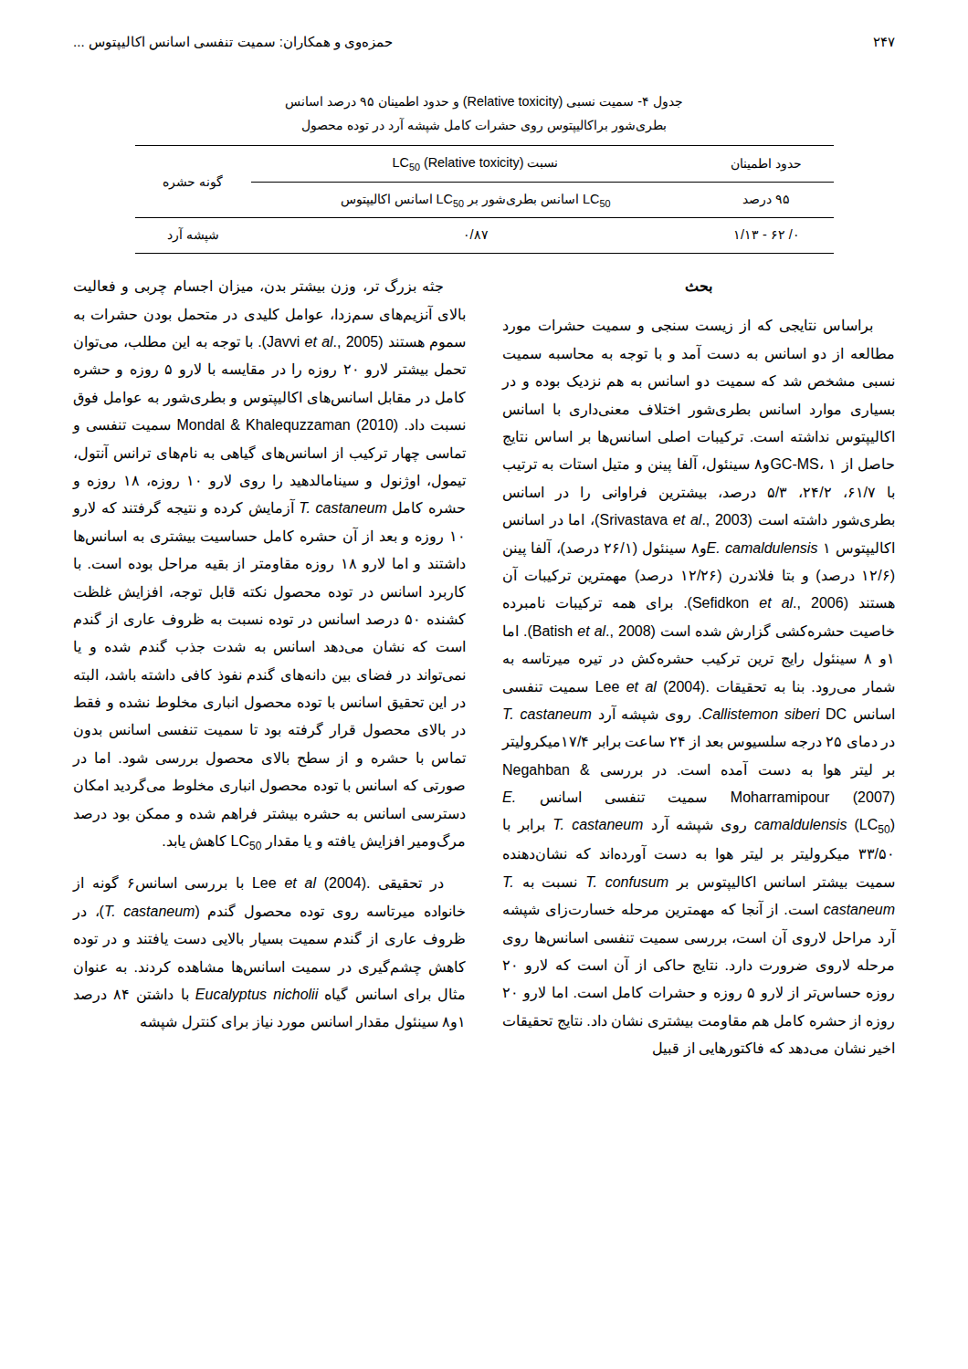۲۴۷ حمزه‌وی و همکاران: سمیت تنفسی اسانس اکالیپتوس ...
جدول ۴- سمیت نسبی (Relative toxicity) و حدود اطمینان ۹۵ درصد اسانس بطری‌شور براکالیپتوس روی حشرات کامل شپشه آرد در توده محصول
| حدود اطمینان | نسبت LC 50 (Relative toxicity) | گونه حشره |
| --- | --- | --- |
| ۹۵ درصد | LC 50 اسانس بطری‌شور بر LC 50 اسانس اکالیپتوس |
| ۰/ ۶۲ - ۱/۱۳ | ۰/۸۷ | شپشه آرد |
بحث
براساس نتایجی که از زیست سنجی و سمیت حشرات مورد مطالعه از دو اسانس به دست آمد و با توجه به محاسبه سمیت نسبی مشخص شد که سمیت دو اسانس به هم نزدیک بوده و در بسیاری موارد اسانس بطری‌شور اختلاف معنی‌داری با اسانس اکالیپتوس نداشته است. ترکیبات اصلی اسانس‌ها بر اساس نتایج حاصل از GC-MS، ۱و۸ سینئول، آلفا پینن و متیل استات به ترتیب با ۶۱/۷، ۲۴/۲، ۵/۳ درصد، بیشترین فراوانی را در اسانس بطری‌شور داشته است (Srivastava et al., 2003)، اما در اسانس اکالیپتوس E. camaldulensis ۱و۸ سینئول (۲۶/۱ درصد)، آلفا پینن (۱۲/۶ درصد) و بتا فلاندرن (۱۲/۲۶ درصد) مهمترین ترکیبات آن هستند (Sefidkon et al., 2006). برای همه ترکیبات نامبرده خاصیت حشره‌کشی گزارش شده است (Batish et al., 2008). اما ۱و ۸ سینئول رایج ترین ترکیب حشره‌کش در تیره میرتاسه به شمار می‌رود. بنا به تحقیقات .Lee et al (2004) سمیت تنفسی اسانس Callistemon siberi DC. روی شپشه آرد T. castaneum در دمای ۲۵ درجه سلسیوس بعد از ۲۴ ساعت برابر ۱۷/۴میکرولیتر بر لیتر هوا به دست آمده است. در بررسی Negahban & Moharramipour (2007) سمیت تنفسی اسانس E. camaldulensis (LC50) روی شپشه آرد T. castaneum برابر با ۳۳/۵۰ میکرولیتر بر لیتر هوا به دست آورده‌اند که نشان‌دهنده سمیت بیشتر اسانس اکالیپتوس بر T. confusum نسبت به T. castaneum است. از آنجا که مهمترین مرحله خسارت‌زای شپشه آرد مراحل لاروی آن است، بررسی سمیت تنفسی اسانس‌ها روی مرحله لاروی ضرورت دارد. نتایج حاکی از آن است که لارو ۲۰ روزه حساس‌تر از لارو ۵ روزه و حشرات کامل است. اما لارو ۲۰ روزه از حشره کامل هم مقاومت بیشتری نشان داد. نتایج تحقیقات اخیر نشان می‌دهد که فاکتورهایی از قبیل
جثه بزرگ تر، وزن بیشتر بدن، میزان اجسام چربی و فعالیت بالای آنزیم‌های سم‌زدا، عوامل کلیدی در متحمل بودن حشرات به سموم هستند (Javvi et al., 2005). با توجه به این مطلب، می‌توان تحمل بیشتر لارو ۲۰ روزه را در مقایسه با لارو ۵ روزه و حشره کامل در مقابل اسانس‌های اکالیپتوس و بطری‌شور به عوامل فوق نسبت داد. Mondal & Khalequzzaman (2010) سمیت تنفسی و تماسی چهار ترکیب از اسانس‌های گیاهی به نام‌های ترانس آنتول، تیمول، اوژنول و سینامالدهید را روی لارو ۱۰ روزه، ۱۸ روزه و حشره کامل T. castaneum آزمایش کرده و نتیجه گرفتند که لارو ۱۰ روزه و بعد از آن حشره کامل حساسیت بیشتری به اسانس‌ها داشتند و اما لارو ۱۸ روزه مقاومتر از بقیه مراحل بوده است. با کاربرد اسانس در توده محصول نکته قابل توجه، افزایش غلظت کشنده ۵۰ درصد اسانس در توده نسبت به ظروف عاری از گندم است که نشان می‌دهد اسانس به شدت جذب گندم شده و یا نمی‌تواند در فضای بین دانه‌های گندم نفوذ کافی داشته باشد، البته در این تحقیق اسانس با توده محصول انباری مخلوط نشده و فقط در بالای محصول قرار گرفته بود تا سمیت تنفسی اسانس بدون تماس با حشره و از سطح بالای محصول بررسی شود. اما در صورتی که اسانس با توده محصول انباری مخلوط می‌گردید امکان دسترسی اسانس به حشره بیشتر فراهم شده و ممکن بود درصد مرگ‌ومیر افزایش یافته و یا مقدار LC50 کاهش یابد.
در تحقیقی .Lee et al (2004) با بررسی اسانس۶ گونه از خانواده میرتاسه روی توده محصول گندم (T. castaneum)، در ظروف عاری از گندم سمیت بسیار بالایی دست یافتند و در توده کاهش چشم‌گیری در سمیت اسانس‌ها مشاهده کردند. به عنوان مثال برای اسانس گیاه Eucalyptus nicholii با داشتن ۸۴ درصد ۱و۸ سینئول مقدار اسانس مورد نیاز برای کنترل شپشه